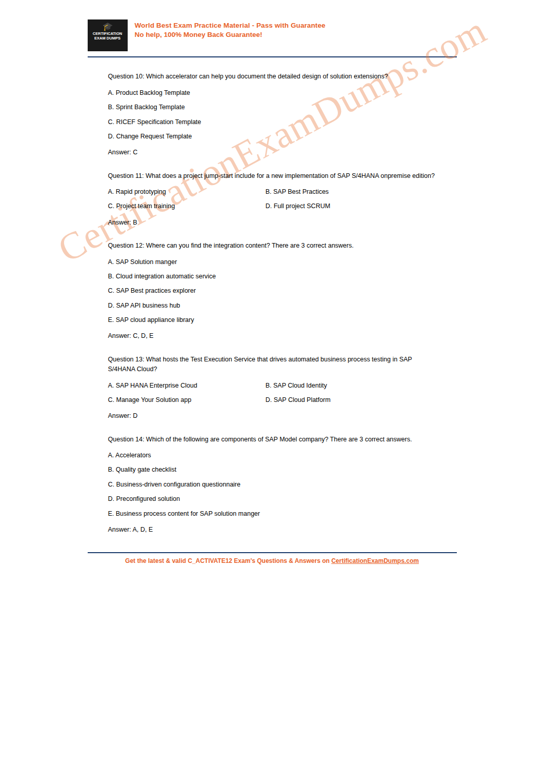🎓 CERTIFICATION
EXAM DUMPS
World Best Exam Practice Material - Pass with Guarantee
No help, 100% Money Back Guarantee!
CertificationExamDumps.com
Question 10: Which accelerator can help you document the detailed design of solution extensions?
A. Product Backlog Template
B. Sprint Backlog Template
C. RICEF Specification Template
D. Change Request Template
Answer: C
Question 11: What does a project jump-start include for a new implementation of SAP S/4HANA onpremise edition?
A. Rapid prototyping
B. SAP Best Practices
C. Project team training
D. Full project SCRUM
Answer: B
Question 12: Where can you find the integration content? There are 3 correct answers.
A. SAP Solution manger
B. Cloud integration automatic service
C. SAP Best practices explorer
D. SAP API business hub
E. SAP cloud appliance library
Answer: C, D, E
Question 13: What hosts the Test Execution Service that drives automated business process testing in SAP S/4HANA Cloud?
A. SAP HANA Enterprise Cloud
B. SAP Cloud Identity
C. Manage Your Solution app
D. SAP Cloud Platform
Answer: D
Question 14: Which of the following are components of SAP Model company? There are 3 correct answers.
A. Accelerators
B. Quality gate checklist
C. Business-driven configuration questionnaire
D. Preconfigured solution
E. Business process content for SAP solution manger
Answer: A, D, E
Get the latest & valid C_ACTIVATE12 Exam's Questions & Answers on CertificationExamDumps.com